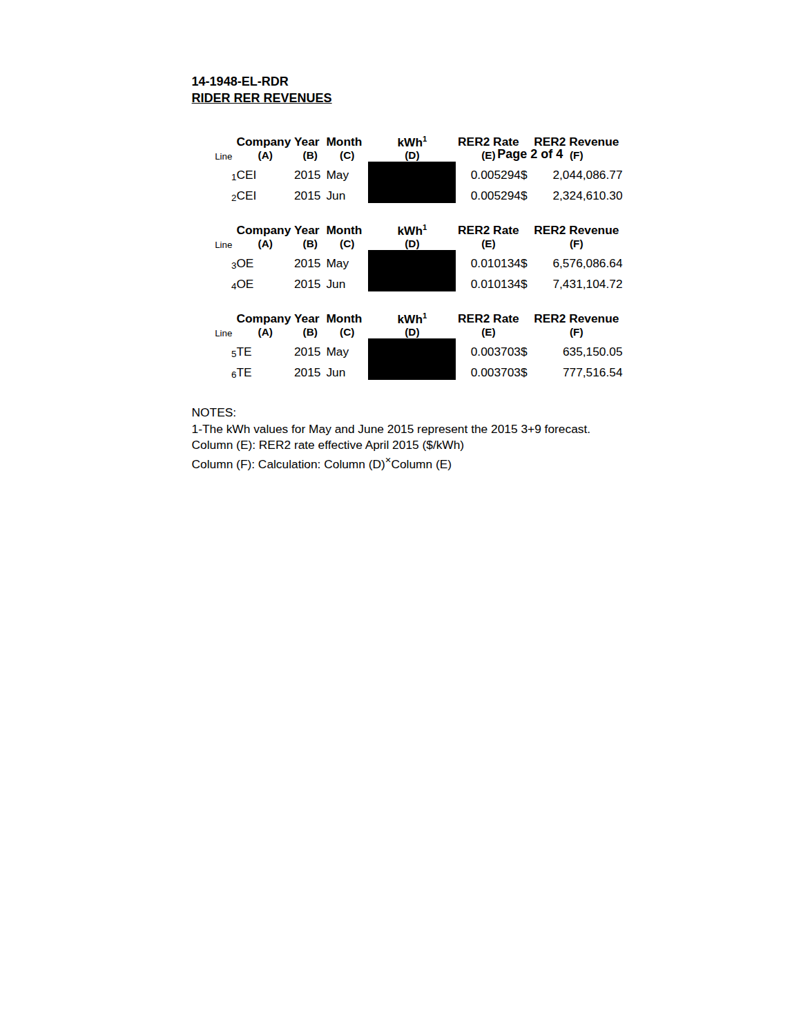14-1948-EL-RDR RIDER RER REVENUES
Page 2 of 4
| | Company | Year | Month | kWh 1 | RER2 Rate | | RER2 Revenue |
| --- | --- | --- | --- | --- | --- | --- | --- |
| Line | (A) | (B) | (C) | (D) | (E) | | (F) |
| 1 | CEI | 2015 | May | | 0.005294 | $ | 2,044,086.77 |
| 2 | CEI | 2015 | Jun | 0.005294 | $ | 2,324,610.30 |
| | Company | Year | Month | kWh 1 | RER2 Rate | | RER2 Revenue |
| --- | --- | --- | --- | --- | --- | --- | --- |
| Line | (A) | (B) | (C) | (D) | (E) | | (F) |
| 3 | OE | 2015 | May | | 0.010134 | $ | 6,576,086.64 |
| 4 | OE | 2015 | Jun | 0.010134 | $ | 7,431,104.72 |
| | Company | Year | Month | kWh 1 | RER2 Rate | | RER2 Revenue |
| --- | --- | --- | --- | --- | --- | --- | --- |
| Line | (A) | (B) | (C) | (D) | (E) | | (F) |
| 5 | TE | 2015 | May | | 0.003703 | $ | 635,150.05 |
| 6 | TE | 2015 | Jun | 0.003703 | $ | 777,516.54 |
NOTES:
1-The kWh values for May and June 2015 represent the 2015 3+9 forecast.
Column (E): RER2 rate effective April 2015 ($/kWh)
Column (F): Calculation: Column (D)×Column (E)